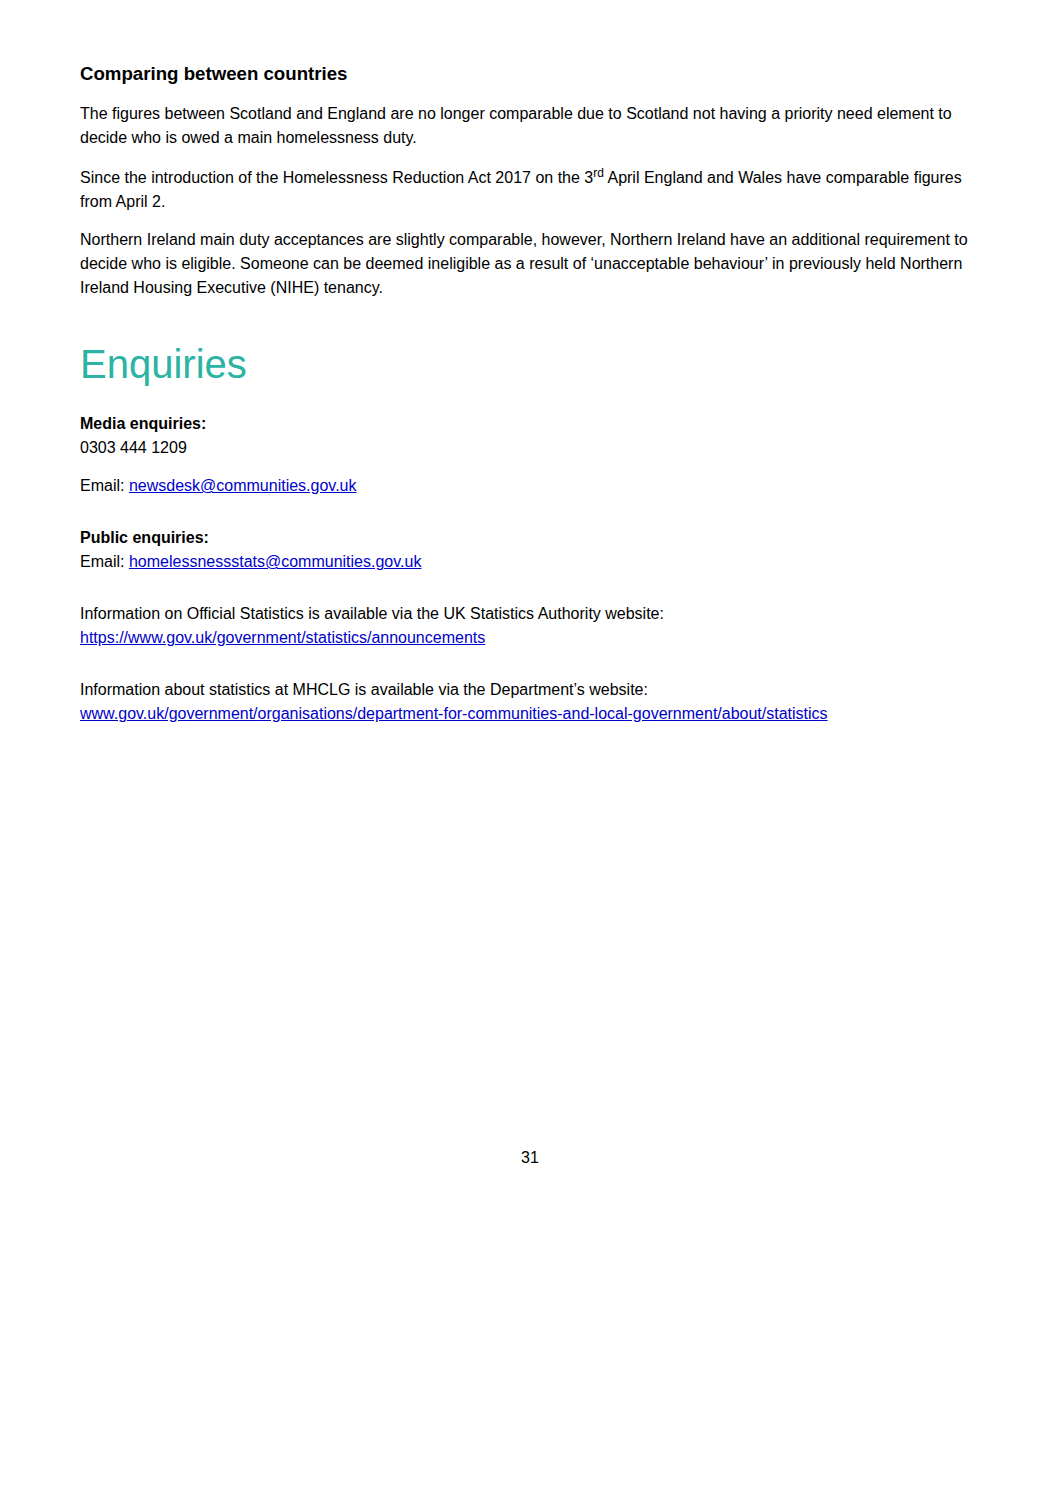Comparing between countries
The figures between Scotland and England are no longer comparable due to Scotland not having a priority need element to decide who is owed a main homelessness duty.
Since the introduction of the Homelessness Reduction Act 2017 on the 3rd April England and Wales have comparable figures from April 2.
Northern Ireland main duty acceptances are slightly comparable, however, Northern Ireland have an additional requirement to decide who is eligible. Someone can be deemed ineligible as a result of ‘unacceptable behaviour’ in previously held Northern Ireland Housing Executive (NIHE) tenancy.
Enquiries
Media enquiries:
0303 444 1209
Email: newsdesk@communities.gov.uk
Public enquiries:
Email: homelessnessstats@communities.gov.uk
Information on Official Statistics is available via the UK Statistics Authority website:
https://www.gov.uk/government/statistics/announcements
Information about statistics at MHCLG is available via the Department’s website:
www.gov.uk/government/organisations/department-for-communities-and-local-government/about/statistics
31